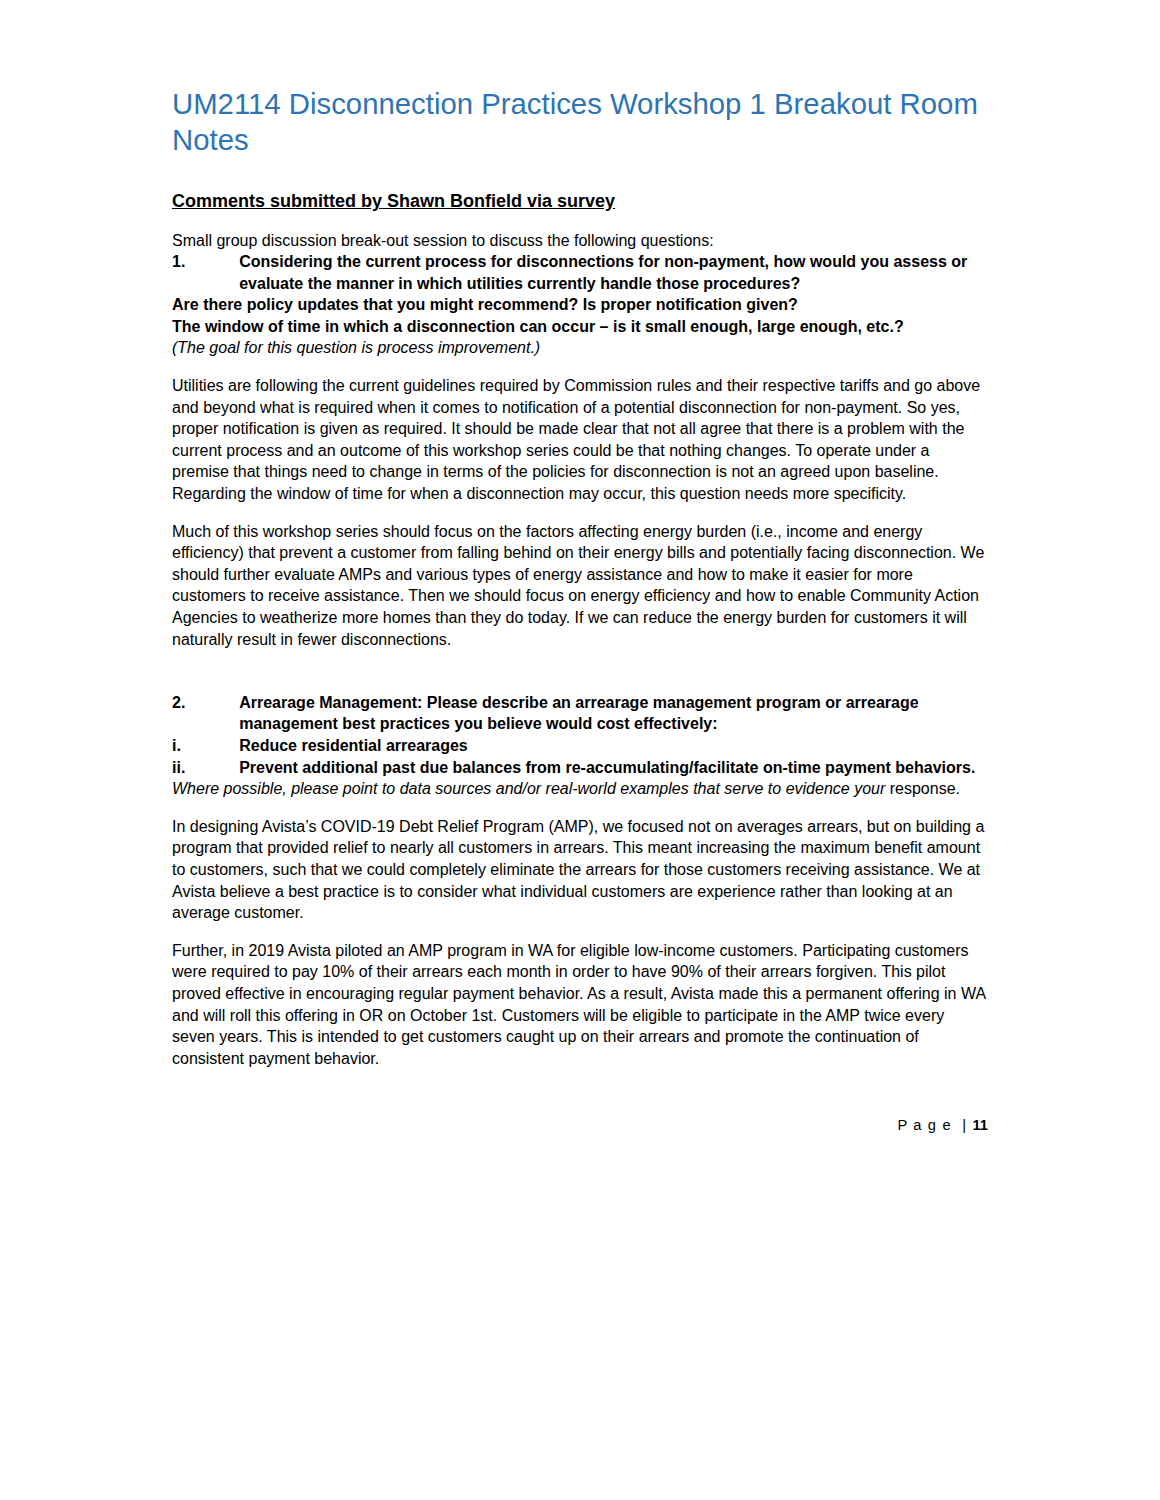UM2114 Disconnection Practices Workshop 1 Breakout Room Notes
Comments submitted by Shawn Bonfield via survey
Small group discussion break-out session to discuss the following questions:
1. Considering the current process for disconnections for non-payment, how would you assess or evaluate the manner in which utilities currently handle those procedures?
Are there policy updates that you might recommend? Is proper notification given?
The window of time in which a disconnection can occur – is it small enough, large enough, etc.?
(The goal for this question is process improvement.)
Utilities are following the current guidelines required by Commission rules and their respective tariffs and go above and beyond what is required when it comes to notification of a potential disconnection for non-payment. So yes, proper notification is given as required. It should be made clear that not all agree that there is a problem with the current process and an outcome of this workshop series could be that nothing changes. To operate under a premise that things need to change in terms of the policies for disconnection is not an agreed upon baseline. Regarding the window of time for when a disconnection may occur, this question needs more specificity.
Much of this workshop series should focus on the factors affecting energy burden (i.e., income and energy efficiency) that prevent a customer from falling behind on their energy bills and potentially facing disconnection. We should further evaluate AMPs and various types of energy assistance and how to make it easier for more customers to receive assistance. Then we should focus on energy efficiency and how to enable Community Action Agencies to weatherize more homes than they do today. If we can reduce the energy burden for customers it will naturally result in fewer disconnections.
2. Arrearage Management: Please describe an arrearage management program or arrearage management best practices you believe would cost effectively:
i. Reduce residential arrearages
ii. Prevent additional past due balances from re-accumulating/facilitate on-time payment behaviors.
Where possible, please point to data sources and/or real-world examples that serve to evidence your response.
In designing Avista’s COVID-19 Debt Relief Program (AMP), we focused not on averages arrears, but on building a program that provided relief to nearly all customers in arrears. This meant increasing the maximum benefit amount to customers, such that we could completely eliminate the arrears for those customers receiving assistance. We at Avista believe a best practice is to consider what individual customers are experience rather than looking at an average customer.
Further, in 2019 Avista piloted an AMP program in WA for eligible low-income customers. Participating customers were required to pay 10% of their arrears each month in order to have 90% of their arrears forgiven. This pilot proved effective in encouraging regular payment behavior. As a result, Avista made this a permanent offering in WA and will roll this offering in OR on October 1st. Customers will be eligible to participate in the AMP twice every seven years. This is intended to get customers caught up on their arrears and promote the continuation of consistent payment behavior.
P a g e | 11